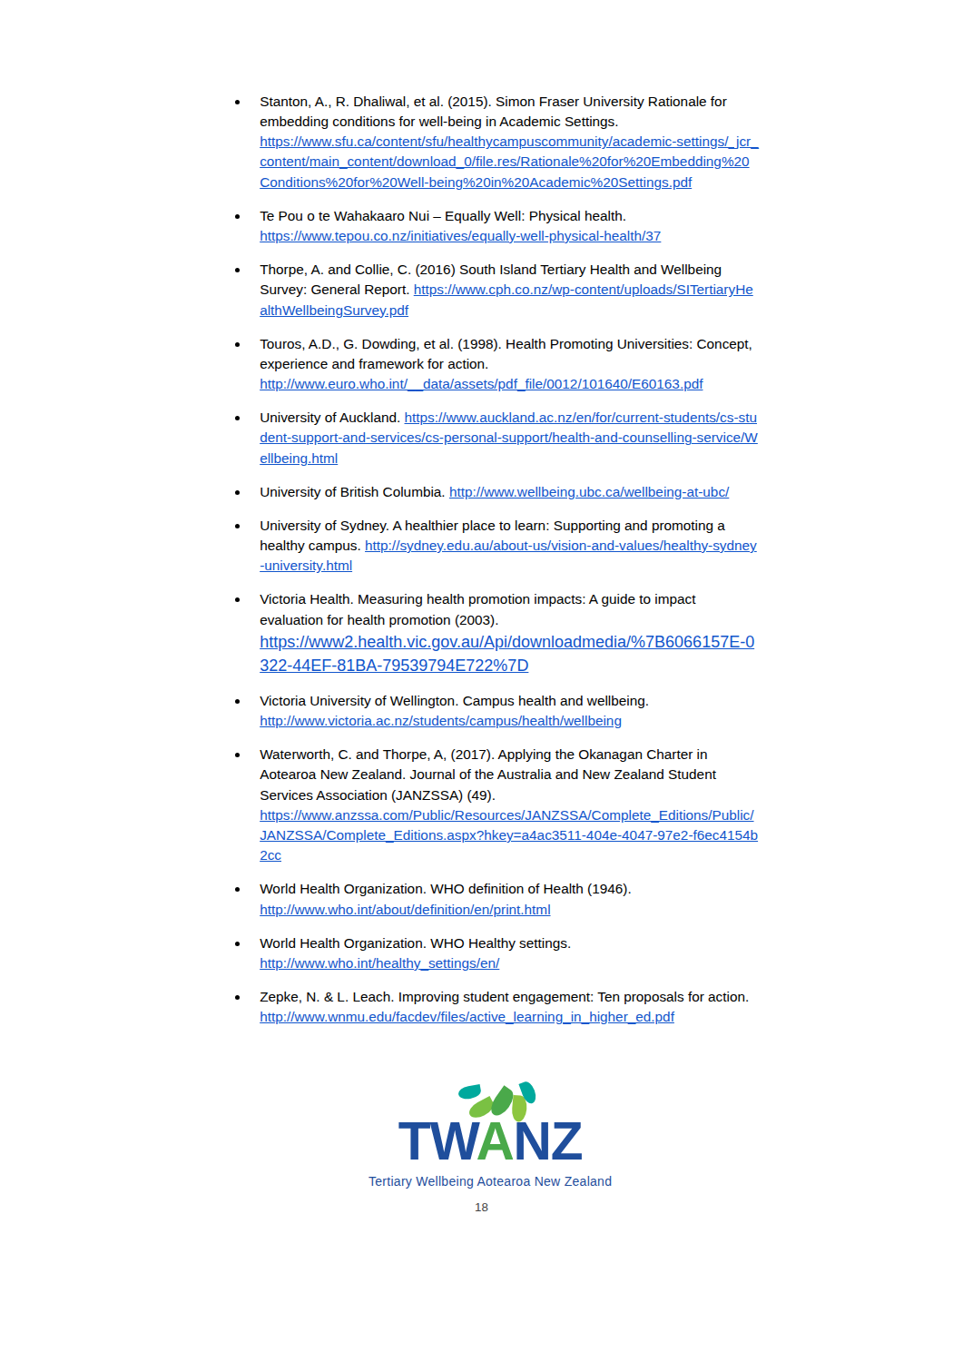Stanton, A., R. Dhaliwal, et al. (2015). Simon Fraser University Rationale for embedding conditions for well-being in Academic Settings.
https://www.sfu.ca/content/sfu/healthycampuscommunity/academic-settings/_jcr_content/main_content/download_0/file.res/Rationale%20for%20Embedding%20Conditions%20for%20Well-being%20in%20Academic%20Settings.pdf
Te Pou o te Wahakaaro Nui – Equally Well: Physical health.
https://www.tepou.co.nz/initiatives/equally-well-physical-health/37
Thorpe, A. and Collie, C. (2016) South Island Tertiary Health and Wellbeing Survey: General Report. https://www.cph.co.nz/wp-content/uploads/SITertiaryHealthWellbeingSurvey.pdf
Touros, A.D., G. Dowding, et al. (1998). Health Promoting Universities: Concept, experience and framework for action.
http://www.euro.who.int/__data/assets/pdf_file/0012/101640/E60163.pdf
University of Auckland. https://www.auckland.ac.nz/en/for/current-students/cs-student-support-and-services/cs-personal-support/health-and-counselling-service/Wellbeing.html
University of British Columbia. http://www.wellbeing.ubc.ca/wellbeing-at-ubc/
University of Sydney. A healthier place to learn: Supporting and promoting a healthy campus. http://sydney.edu.au/about-us/vision-and-values/healthy-sydney-university.html
Victoria Health. Measuring health promotion impacts: A guide to impact evaluation for health promotion (2003).
https://www2.health.vic.gov.au/Api/downloadmedia/%7B6066157E-0322-44EF-81BA-79539794E722%7D
Victoria University of Wellington. Campus health and wellbeing.
http://www.victoria.ac.nz/students/campus/health/wellbeing
Waterworth, C. and Thorpe, A, (2017). Applying the Okanagan Charter in Aotearoa New Zealand. Journal of the Australia and New Zealand Student Services Association (JANZSSA) (49).
https://www.anzssa.com/Public/Resources/JANZSSA/Complete_Editions/Public/JANZSSA/Complete_Editions.aspx?hkey=a4ac3511-404e-4047-97e2-f6ec4154b2cc
World Health Organization. WHO definition of Health (1946).
http://www.who.int/about/definition/en/print.html
World Health Organization. WHO Healthy settings.
http://www.who.int/healthy_settings/en/
Zepke, N. & L. Leach. Improving student engagement: Ten proposals for action.
http://www.wnmu.edu/facdev/files/active_learning_in_higher_ed.pdf
TW ANZ
Tertiary Wellbeing Aotearoa New Zealand
18